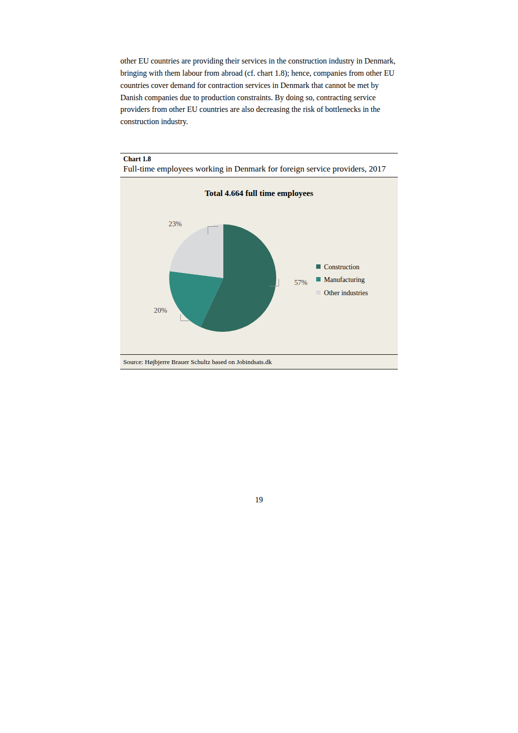other EU countries are providing their services in the construction industry in Denmark, bringing with them labour from abroad (cf. chart 1.8); hence, companies from other EU countries cover demand for contraction services in Denmark that cannot be met by Danish companies due to production constraints. By doing so, contracting service providers from other EU countries are also decreasing the risk of bottlenecks in the construction industry.
Chart 1.8
Full-time employees working in Denmark for foreign service providers, 2017
Total 4.664 full time employees
Pie: center (150,150), r=110. Start at 12 o'clock, clockwise. Construction 57% -> 205.2deg; Manufacturing 20% -> 72deg; Other 23% -> 82.8deg
23% 20% 57%
Construction
Manufacturing
Other industries
Source: Højbjerre Brauer Schultz based on Jobindsats.dk
19